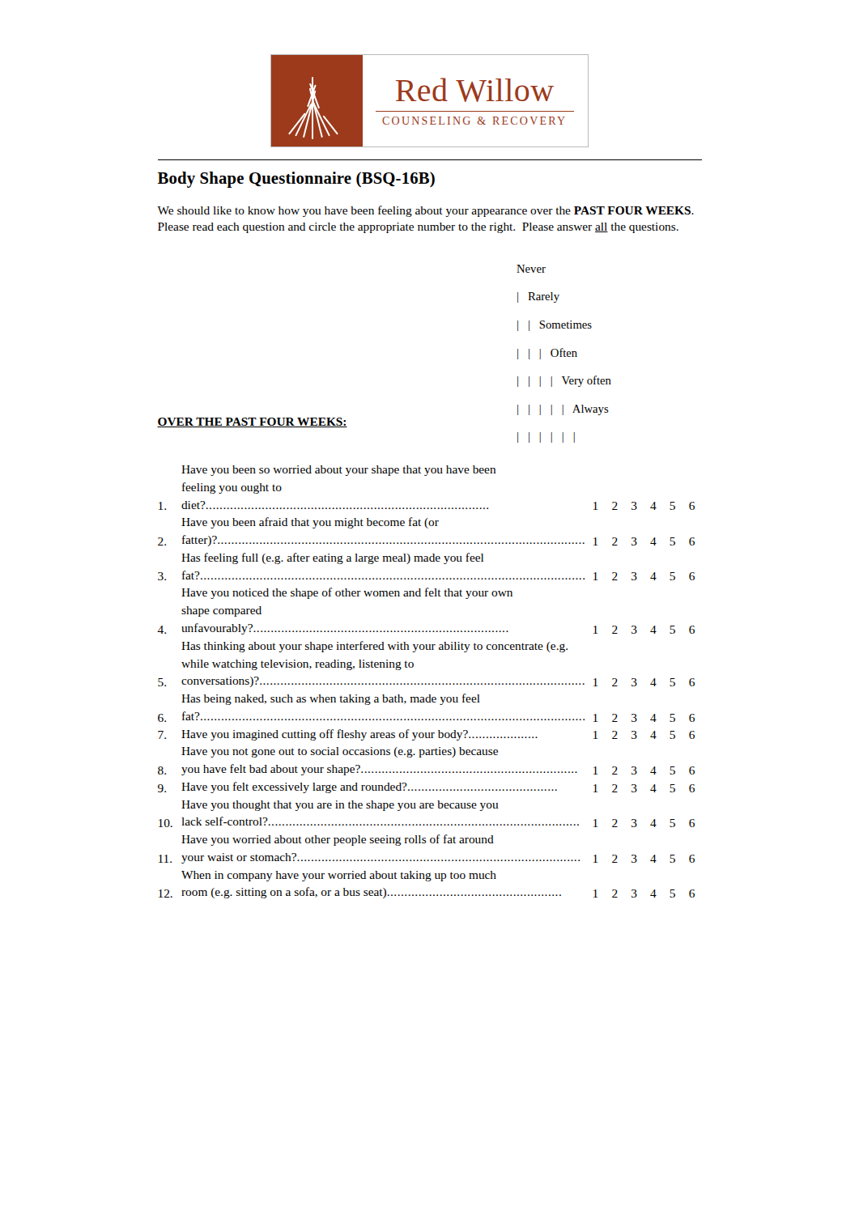Red Willow
COUNSELING & RECOVERY
Body Shape Questionnaire (BSQ-16B)
We should like to know how you have been feeling about your appearance over the PAST FOUR WEEKS. Please read each question and circle the appropriate number to the right. Please answer all the questions.
Never
| Rarely
| | Sometimes
| | | Often
| | | | Very often
| | | | | Always
| | | | | |
OVER THE PAST FOUR WEEKS:
| 1. | Have you been so worried about your shape that you have been feeling you ought to diet? ................................................................................. | 1 | 2 | 3 | 4 | 5 | 6 |
| 2. | Have you been afraid that you might become fat (or fatter)? ......................................................................................................... | 1 | 2 | 3 | 4 | 5 | 6 |
| 3. | Has feeling full (e.g. after eating a large meal) made you feel fat? .............................................................................................................. | 1 | 2 | 3 | 4 | 5 | 6 |
| 4. | Have you noticed the shape of other women and felt that your own shape compared unfavourably? ......................................................................... | 1 | 2 | 3 | 4 | 5 | 6 |
| 5. | Has thinking about your shape interfered with your ability to concentrate (e.g. while watching television, reading, listening to conversations)? ............................................................................................. | 1 | 2 | 3 | 4 | 5 | 6 |
| 6. | Has being naked, such as when taking a bath, made you feel fat? .............................................................................................................. | 1 | 2 | 3 | 4 | 5 | 6 |
| 7. | Have you imagined cutting off fleshy areas of your body? .................... | 1 | 2 | 3 | 4 | 5 | 6 |
| 8. | Have you not gone out to social occasions (e.g. parties) because you have felt bad about your shape? .............................................................. | 1 | 2 | 3 | 4 | 5 | 6 |
| 9. | Have you felt excessively large and rounded? ........................................... | 1 | 2 | 3 | 4 | 5 | 6 |
| 10. | Have you thought that you are in the shape you are because you lack self-control? ......................................................................................... | 1 | 2 | 3 | 4 | 5 | 6 |
| 11. | Have you worried about other people seeing rolls of fat around your waist or stomach? ................................................................................. | 1 | 2 | 3 | 4 | 5 | 6 |
| 12. | When in company have your worried about taking up too much room (e.g. sitting on a sofa, or a bus seat) .................................................. | 1 | 2 | 3 | 4 | 5 | 6 |